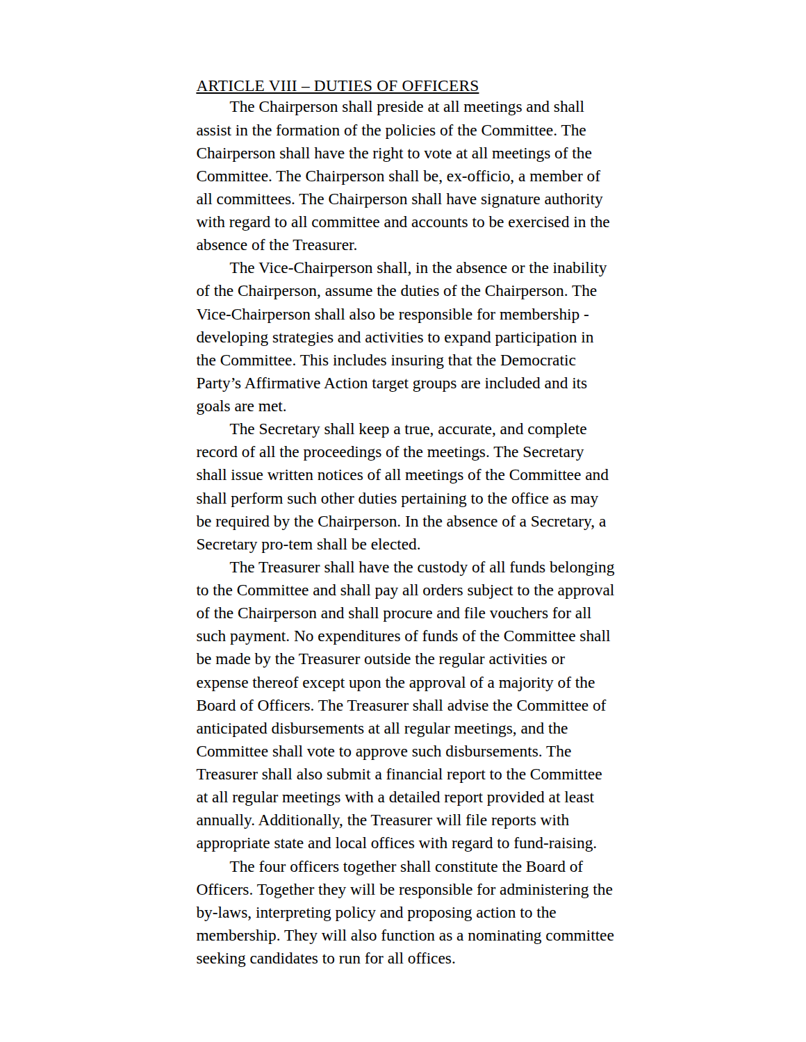ARTICLE VIII – DUTIES OF OFFICERS
The Chairperson shall preside at all meetings and shall assist in the formation of the policies of the Committee. The Chairperson shall have the right to vote at all meetings of the Committee. The Chairperson shall be, ex-officio, a member of all committees. The Chairperson shall have signature authority with regard to all committee and accounts to be exercised in the absence of the Treasurer.
The Vice-Chairperson shall, in the absence or the inability of the Chairperson, assume the duties of the Chairperson. The Vice-Chairperson shall also be responsible for membership - developing strategies and activities to expand participation in the Committee. This includes insuring that the Democratic Party’s Affirmative Action target groups are included and its goals are met.
The Secretary shall keep a true, accurate, and complete record of all the proceedings of the meetings. The Secretary shall issue written notices of all meetings of the Committee and shall perform such other duties pertaining to the office as may be required by the Chairperson. In the absence of a Secretary, a Secretary pro-tem shall be elected.
The Treasurer shall have the custody of all funds belonging to the Committee and shall pay all orders subject to the approval of the Chairperson and shall procure and file vouchers for all such payment. No expenditures of funds of the Committee shall be made by the Treasurer outside the regular activities or expense thereof except upon the approval of a majority of the Board of Officers. The Treasurer shall advise the Committee of anticipated disbursements at all regular meetings, and the Committee shall vote to approve such disbursements. The Treasurer shall also submit a financial report to the Committee at all regular meetings with a detailed report provided at least annually. Additionally, the Treasurer will file reports with appropriate state and local offices with regard to fund-raising.
The four officers together shall constitute the Board of Officers. Together they will be responsible for administering the by-laws, interpreting policy and proposing action to the membership. They will also function as a nominating committee seeking candidates to run for all offices.